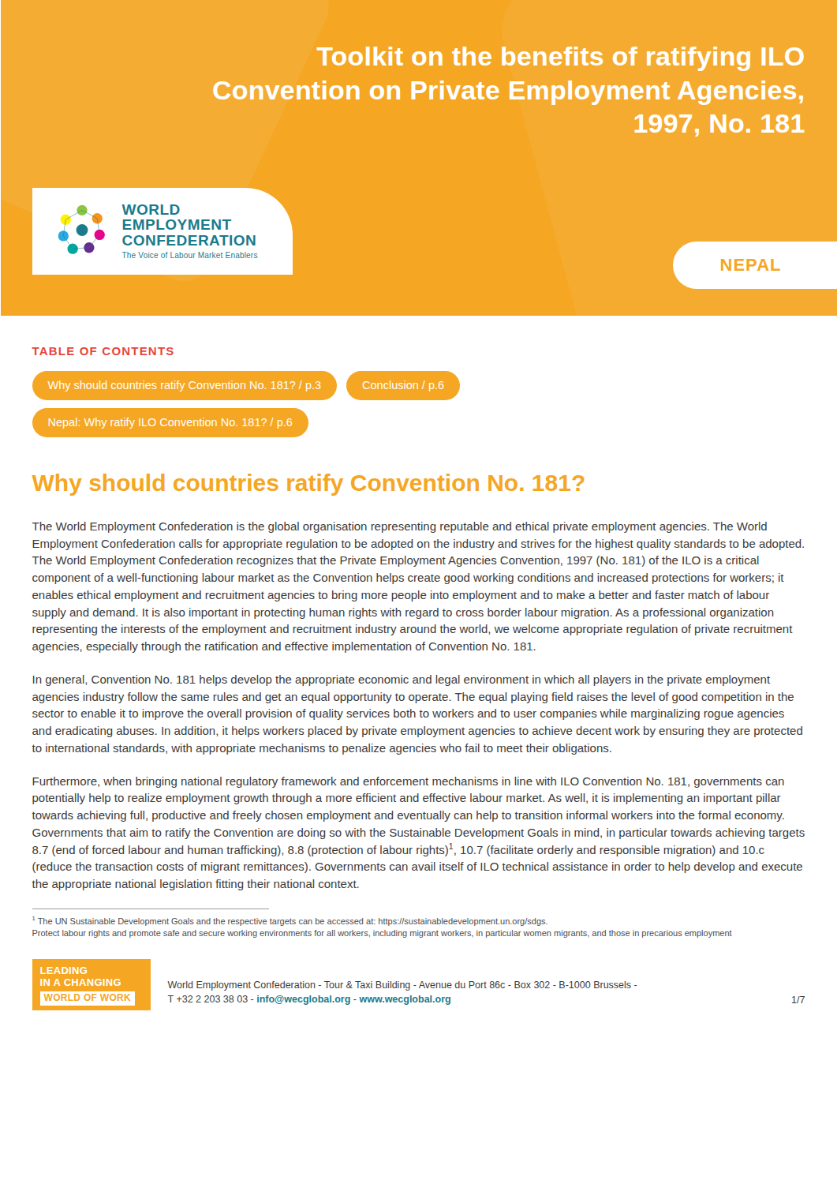Toolkit on the benefits of ratifying ILO Convention on Private Employment Agencies, 1997, No. 181
WORLD
EMPLOYMENT
CONFEDERATION
The Voice of Labour Market Enablers
NEPAL
Table of contents
Why should countries ratify Convention No. 181? / p.3 Conclusion / p.6
Nepal: Why ratify ILO Convention No. 181? / p.6
Why should countries ratify Convention No. 181?
The World Employment Confederation is the global organisation representing reputable and ethical private employment agencies. The World Employment Confederation calls for appropriate regulation to be adopted on the industry and strives for the highest quality standards to be adopted. The World Employment Confederation recognizes that the Private Employment Agencies Convention, 1997 (No. 181) of the ILO is a critical component of a well-functioning labour market as the Convention helps create good working conditions and increased protections for workers; it enables ethical employment and recruitment agencies to bring more people into employment and to make a better and faster match of labour supply and demand. It is also important in protecting human rights with regard to cross border labour migration. As a professional organization representing the interests of the employment and recruitment industry around the world, we welcome appropriate regulation of private recruitment agencies, especially through the ratification and effective implementation of Convention No. 181.
In general, Convention No. 181 helps develop the appropriate economic and legal environment in which all players in the private employment agencies industry follow the same rules and get an equal opportunity to operate. The equal playing field raises the level of good competition in the sector to enable it to improve the overall provision of quality services both to workers and to user companies while marginalizing rogue agencies and eradicating abuses. In addition, it helps workers placed by private employment agencies to achieve decent work by ensuring they are protected to international standards, with appropriate mechanisms to penalize agencies who fail to meet their obligations.
Furthermore, when bringing national regulatory framework and enforcement mechanisms in line with ILO Convention No. 181, governments can potentially help to realize employment growth through a more efficient and effective labour market. As well, it is implementing an important pillar towards achieving full, productive and freely chosen employment and eventually can help to transition informal workers into the formal economy. Governments that aim to ratify the Convention are doing so with the Sustainable Development Goals in mind, in particular towards achieving targets 8.7 (end of forced labour and human trafficking), 8.8 (protection of labour rights)1, 10.7 (facilitate orderly and responsible migration) and 10.c (reduce the transaction costs of migrant remittances). Governments can avail itself of ILO technical assistance in order to help develop and execute the appropriate national legislation fitting their national context.
1 The UN Sustainable Development Goals and the respective targets can be accessed at: https://sustainabledevelopment.un.org/sdgs.
Protect labour rights and promote safe and secure working environments for all workers, including migrant workers, in particular women migrants, and those in precarious employment
LEADING IN A CHANGING WORLD OF WORK
World Employment Confederation - Tour & Taxi Building - Avenue du Port 86c - Box 302 - B-1000 Brussels -
T +32 2 203 38 03 - info@wecglobal.org - www.wecglobal.org
1/7